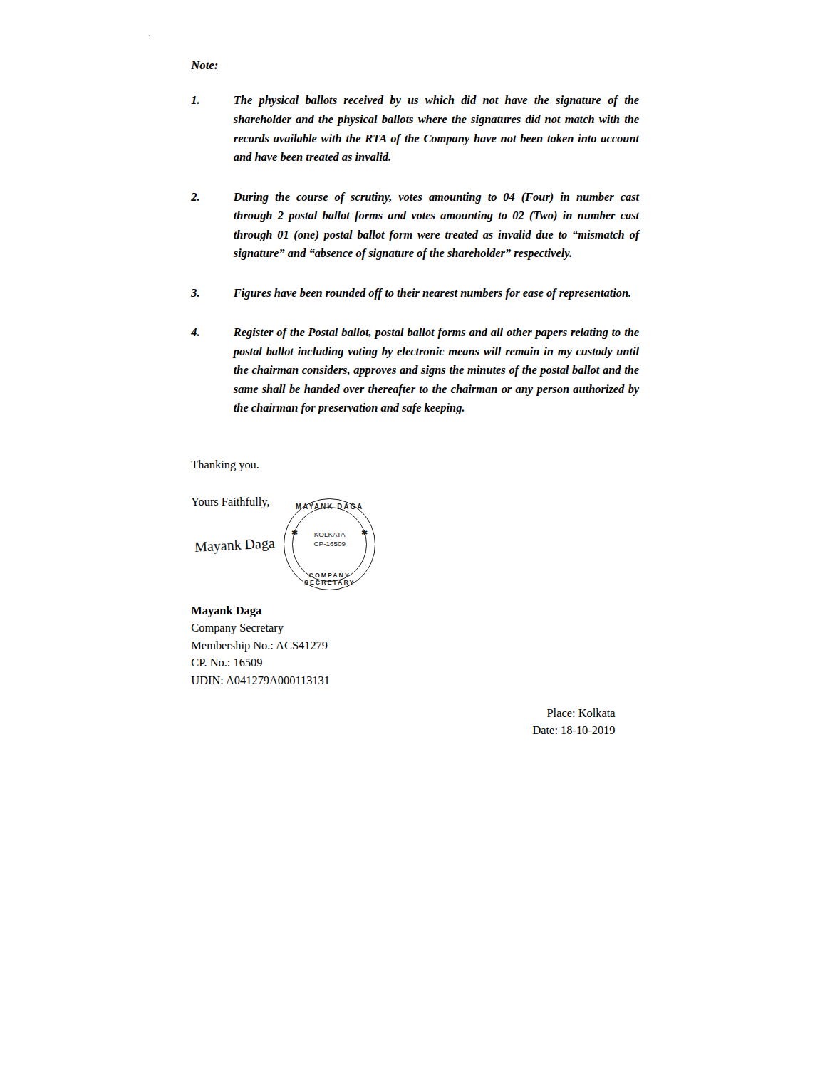..
Note:
1. The physical ballots received by us which did not have the signature of the shareholder and the physical ballots where the signatures did not match with the records available with the RTA of the Company have not been taken into account and have been treated as invalid.
2. During the course of scrutiny, votes amounting to 04 (Four) in number cast through 2 postal ballot forms and votes amounting to 02 (Two) in number cast through 01 (one) postal ballot form were treated as invalid due to “mismatch of signature” and “absence of signature of the shareholder” respectively.
3. Figures have been rounded off to their nearest numbers for ease of representation.
4. Register of the Postal ballot, postal ballot forms and all other papers relating to the postal ballot including voting by electronic means will remain in my custody until the chairman considers, approves and signs the minutes of the postal ballot and the same shall be handed over thereafter to the chairman or any person authorized by the chairman for preservation and safe keeping.
Thanking you.
Yours Faithfully,
MAYANK DAGA
✱
✱
KOLKATA
CP-16509
COMPANY SECRETARY
Mayank Daga
Mayank Daga
Company Secretary
Membership No.: ACS41279
CP. No.: 16509
UDIN: A041279A000113131
Place: Kolkata
Date: 18-10-2019